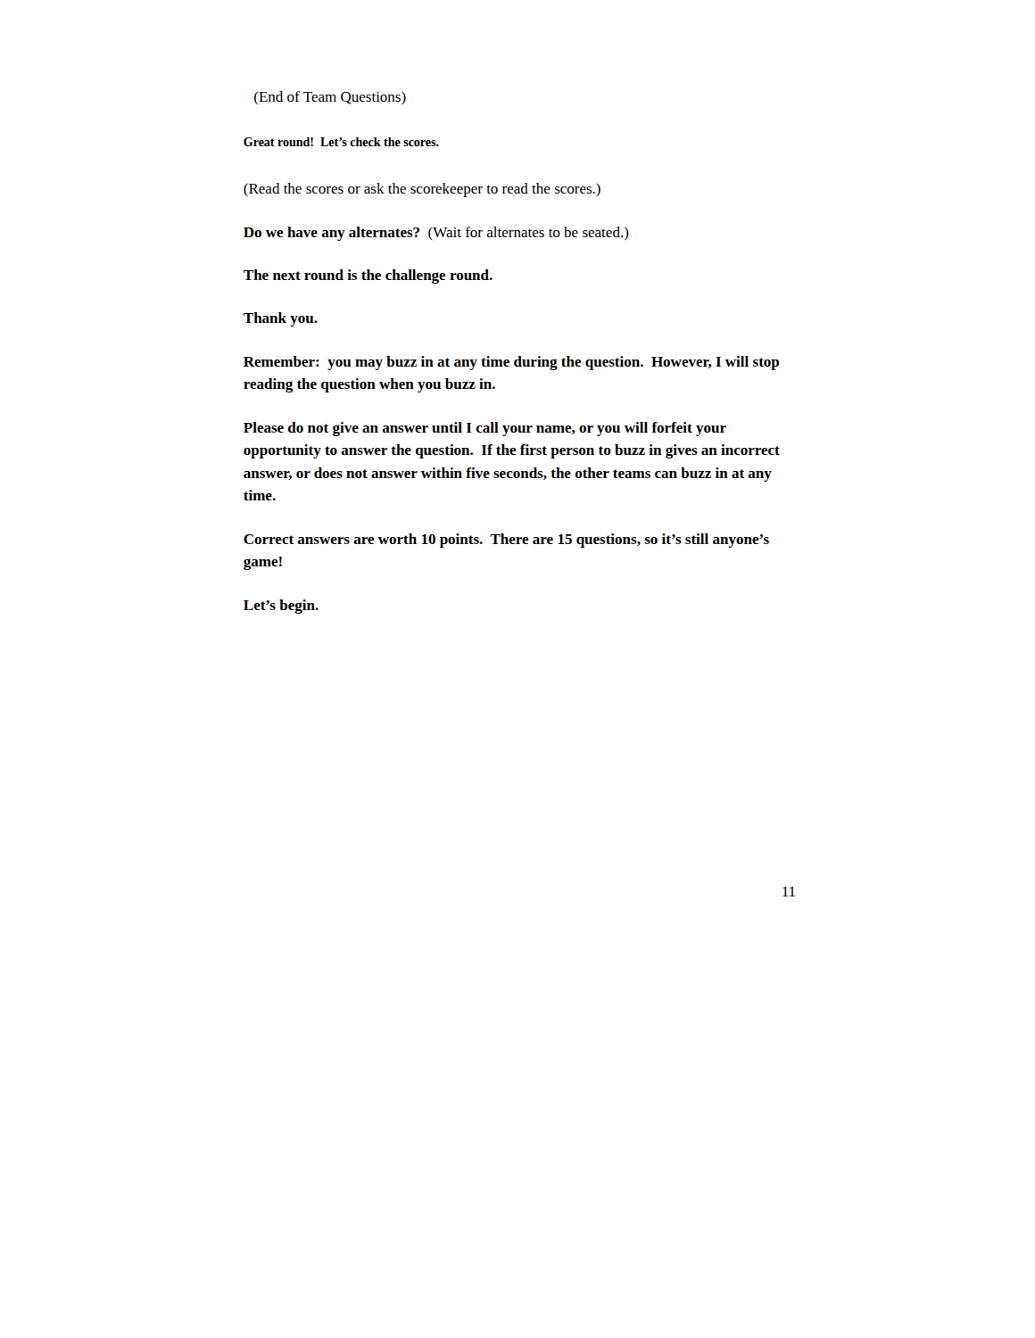(End of Team Questions)
Great round! Let’s check the scores.
(Read the scores or ask the scorekeeper to read the scores.)
Do we have any alternates? (Wait for alternates to be seated.)
The next round is the challenge round.
Thank you.
Remember: you may buzz in at any time during the question. However, I will stop reading the question when you buzz in.
Please do not give an answer until I call your name, or you will forfeit your opportunity to answer the question. If the first person to buzz in gives an incorrect answer, or does not answer within five seconds, the other teams can buzz in at any time.
Correct answers are worth 10 points. There are 15 questions, so it’s still anyone’s game!
Let’s begin.
11